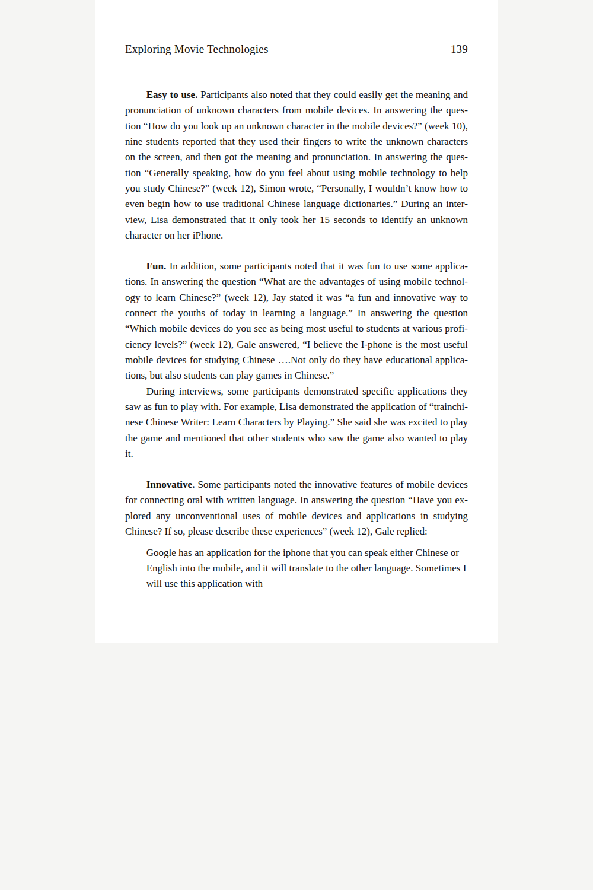Exploring Movie Technologies 139
Easy to use. Participants also noted that they could easily get the meaning and pronunciation of unknown characters from mobile devices. In answering the question “How do you look up an unknown character in the mobile devices?” (week 10), nine students reported that they used their fingers to write the unknown characters on the screen, and then got the meaning and pronunciation. In answering the question “Generally speaking, how do you feel about using mobile technology to help you study Chinese?” (week 12), Simon wrote, “Personally, I wouldn’t know how to even begin how to use traditional Chinese language dictionaries.” During an interview, Lisa demonstrated that it only took her 15 seconds to identify an unknown character on her iPhone.
Fun. In addition, some participants noted that it was fun to use some applications. In answering the question “What are the advantages of using mobile technology to learn Chinese?” (week 12), Jay stated it was “a fun and innovative way to connect the youths of today in learning a language.” In answering the question “Which mobile devices do you see as being most useful to students at various proficiency levels?” (week 12), Gale answered, “I believe the I-phone is the most useful mobile devices for studying Chinese ….Not only do they have educational applications, but also students can play games in Chinese.”
During interviews, some participants demonstrated specific applications they saw as fun to play with. For example, Lisa demonstrated the application of “trainchinese Chinese Writer: Learn Characters by Playing.” She said she was excited to play the game and mentioned that other students who saw the game also wanted to play it.
Innovative. Some participants noted the innovative features of mobile devices for connecting oral with written language. In answering the question “Have you explored any unconventional uses of mobile devices and applications in studying Chinese? If so, please describe these experiences” (week 12), Gale replied:
Google has an application for the iphone that you can speak either Chinese or English into the mobile, and it will translate to the other language. Sometimes I will use this application with